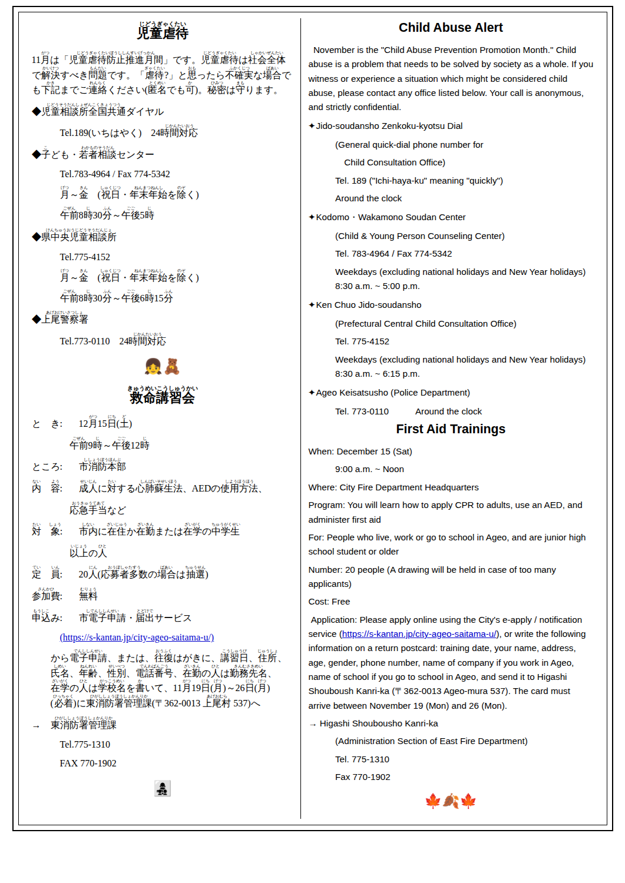| 児童虐待 11 月 は「 児童虐待防止推進月間 」です。 児童虐待 は 社会全体 で 解決 すべき 問題 です。「 虐待 ?」と 思 ったら 不確実 な 場合 でも 下記 までご 連絡 ください( 匿名 でも 可 )。 秘密 は 守 ります。 ◆ 児童相談所全国共通 ダイヤル Tel.189(いちはやく) 24 時間対応 ◆ 子 ども・ 若者相談 センター Tel.783-4964 / Fax 774-5342 月 ～ 金 ( 祝日 ・ 年末年始 を 除 く) 午前 8 時 30 分 ～ 午後 5 時 ◆ 県中央児童相談所 Tel.775-4152 月 ～ 金 ( 祝日 ・ 年末年始 を 除 く) 午前 8 時 30 分 ～ 午後 6 時 15 分 ◆ 上尾警察署 Tel.773-0110 24 時間対応 👧🧸 救命講習会 と き: 12 月 15 日 ( 土 ) 午前 9 時 ～ 午後 12 時 ところ: 市消防本部 内 容 : 成人 に 対 する 心肺蘇生法 、AEDの 使用方法 、 応急手当 など 対 象 : 市内 に 在住 か 在勤 または 在学 の 中学生 以上 の 人 定 員 : 20 人 ( 応募者多数 の 場合 は 抽選 ) 参加費 : 無料 申込 み: 市電子申請 ・ 届出 サービス (https://s-kantan.jp/city-ageo-saitama-u/) から 電子申請 、または、 往復 はがきに、 講習日 、 住所 、 氏名 、 年齢 、 性別 、 電話番号 、 在勤 の 人 は 勤務先名 、 在学 の 人 は 学校名 を 書 いて、11 月 19 日 ( 月 )～26 日 ( 月 )( 必着 )に 東消防署管理課 (〒362-0013 上尾村 537)へ → 東消防署管理課 Tel.775-1310 FAX 770-1902 👩‍👧‍👦 | Child Abuse Alert November is the "Child Abuse Prevention Promotion Month." Child abuse is a problem that needs to be solved by society as a whole. If you witness or experience a situation which might be considered child abuse, please contact any office listed below. Your call is anonymous, and strictly confidential. ✦Jido-soudansho Zenkoku-kyotsu Dial (General quick-dial phone number for Child Consultation Office) Tel. 189 ("Ichi-haya-ku" meaning "quickly") Around the clock ✦Kodomo・Wakamono Soudan Center (Child & Young Person Counseling Center) Tel. 783-4964 / Fax 774-5342 Weekdays (excluding national holidays and New Year holidays) 8:30 a.m. ~ 5:00 p.m. ✦Ken Chuo Jido-soudansho (Prefectural Central Child Consultation Office) Tel. 775-4152 Weekdays (excluding national holidays and New Year holidays) 8:30 a.m. ~ 6:15 p.m. ✦Ageo Keisatsusho (Police Department) Tel. 773-0110 Around the clock First Aid Trainings When: December 15 (Sat) 9:00 a.m. ~ Noon Where: City Fire Department Headquarters Program: You will learn how to apply CPR to adults, use an AED, and administer first aid For: People who live, work or go to school in Ageo, and are junior high school student or older Number: 20 people (A drawing will be held in case of too many applicants) Cost: Free Application: Please apply online using the City's e-apply / notification service ( https://s-kantan.jp/city-ageo-saitama-u/ ), or write the following information on a return postcard: training date, your name, address, age, gender, phone number, name of company if you work in Ageo, name of school if you go to school in Ageo, and send it to Higashi Shouboush Kanri-ka (〒362-0013 Ageo-mura 537). The card must arrive between November 19 (Mon) and 26 (Mon). → Higashi Shoubousho Kanri-ka (Administration Section of East Fire Department) Tel. 775-1310 Fax 770-1902 🍁🍂🍁 |